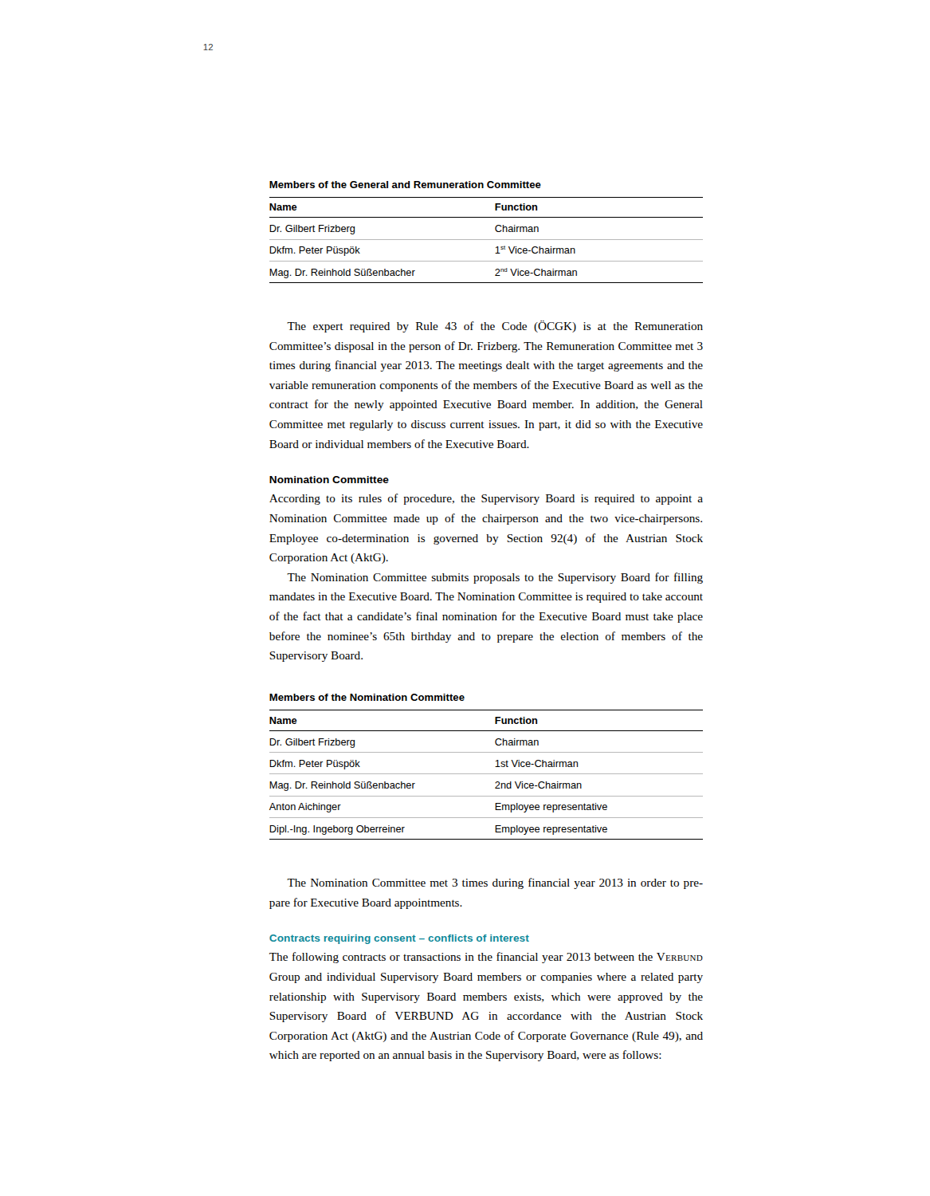12
Members of the General and Remuneration Committee
| Name | Function |
| --- | --- |
| Dr. Gilbert Frizberg | Chairman |
| Dkfm. Peter Püspök | 1 st Vice-Chairman |
| Mag. Dr. Reinhold Süßenbacher | 2 nd Vice-Chairman |
The expert required by Rule 43 of the Code (ÖCGK) is at the Remuneration Committee’s disposal in the person of Dr. Frizberg. The Remuneration Committee met 3 times during financial year 2013. The meetings dealt with the target agreements and the variable remuneration components of the members of the Executive Board as well as the contract for the newly appointed Executive Board member. In addition, the General Committee met regularly to discuss current issues. In part, it did so with the Executive Board or individual members of the Executive Board.
Nomination Committee
According to its rules of procedure, the Supervisory Board is required to appoint a Nomination Committee made up of the chairperson and the two vice-chairpersons. Employee co-determination is governed by Section 92(4) of the Austrian Stock Corporation Act (AktG).
The Nomination Committee submits proposals to the Supervisory Board for filling mandates in the Executive Board. The Nomination Committee is required to take account of the fact that a candidate’s final nomination for the Executive Board must take place before the nominee’s 65th birthday and to prepare the election of members of the Supervisory Board.
Members of the Nomination Committee
| Name | Function |
| --- | --- |
| Dr. Gilbert Frizberg | Chairman |
| Dkfm. Peter Püspök | 1st Vice-Chairman |
| Mag. Dr. Reinhold Süßenbacher | 2nd Vice-Chairman |
| Anton Aichinger | Employee representative |
| Dipl.-Ing. Ingeborg Oberreiner | Employee representative |
The Nomination Committee met 3 times during financial year 2013 in order to prepare for Executive Board appointments.
Contracts requiring consent – conflicts of interest
The following contracts or transactions in the financial year 2013 between the Verbund Group and individual Supervisory Board members or companies where a related party relationship with Supervisory Board members exists, which were approved by the Supervisory Board of VERBUND AG in accordance with the Austrian Stock Corporation Act (AktG) and the Austrian Code of Corporate Governance (Rule 49), and which are reported on an annual basis in the Supervisory Board, were as follows: